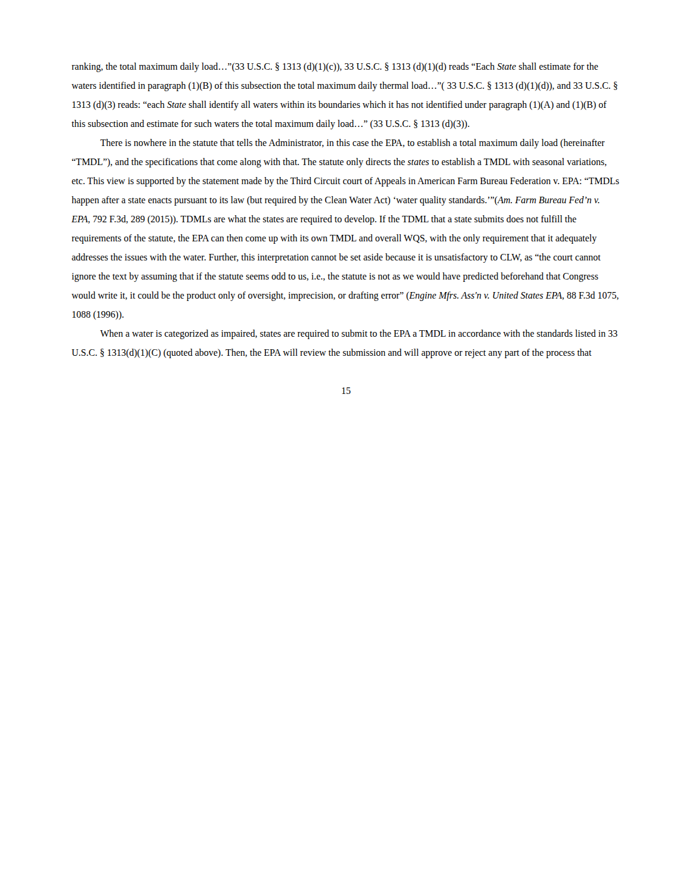ranking, the total maximum daily load…”(33 U.S.C. § 1313 (d)(1)(c)), 33 U.S.C. § 1313 (d)(1)(d) reads “Each State shall estimate for the waters identified in paragraph (1)(B) of this subsection the total maximum daily thermal load…”( 33 U.S.C. § 1313 (d)(1)(d)), and 33 U.S.C. § 1313 (d)(3) reads: “each State shall identify all waters within its boundaries which it has not identified under paragraph (1)(A) and (1)(B) of this subsection and estimate for such waters the total maximum daily load…” (33 U.S.C. § 1313 (d)(3)).
There is nowhere in the statute that tells the Administrator, in this case the EPA, to establish a total maximum daily load (hereinafter “TMDL”), and the specifications that come along with that. The statute only directs the states to establish a TMDL with seasonal variations, etc. This view is supported by the statement made by the Third Circuit court of Appeals in American Farm Bureau Federation v. EPA: “TMDLs happen after a state enacts pursuant to its law (but required by the Clean Water Act) ‘water quality standards.’”(Am. Farm Bureau Fed’n v. EPA, 792 F.3d, 289 (2015)). TDMLs are what the states are required to develop. If the TDML that a state submits does not fulfill the requirements of the statute, the EPA can then come up with its own TMDL and overall WQS, with the only requirement that it adequately addresses the issues with the water. Further, this interpretation cannot be set aside because it is unsatisfactory to CLW, as “the court cannot ignore the text by assuming that if the statute seems odd to us, i.e., the statute is not as we would have predicted beforehand that Congress would write it, it could be the product only of oversight, imprecision, or drafting error” (Engine Mfrs. Ass'n v. United States EPA, 88 F.3d 1075, 1088 (1996)).
When a water is categorized as impaired, states are required to submit to the EPA a TMDL in accordance with the standards listed in 33 U.S.C. § 1313(d)(1)(C) (quoted above). Then, the EPA will review the submission and will approve or reject any part of the process that
15